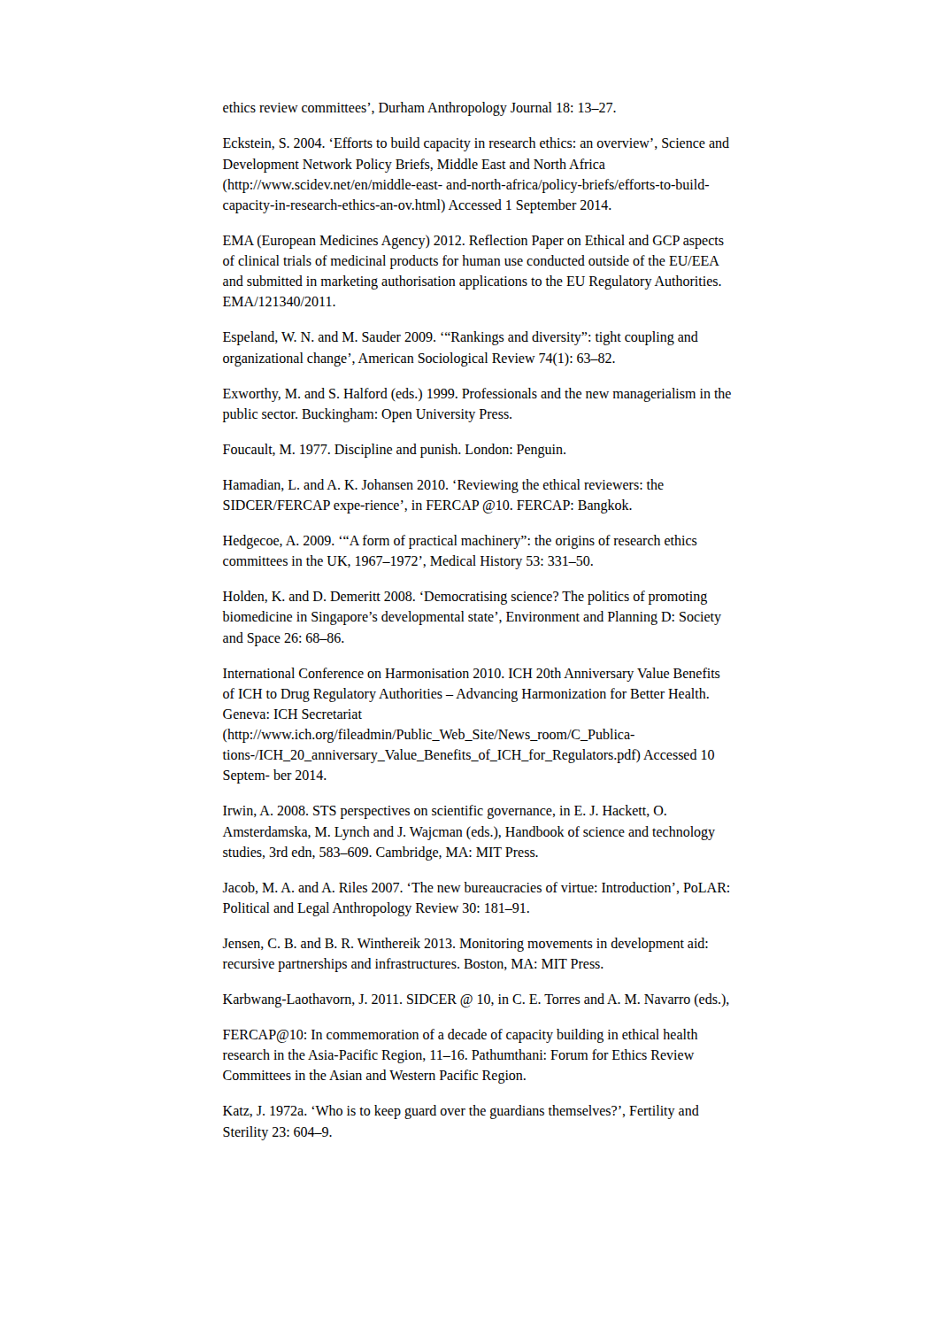ethics review committees’, Durham Anthropology Journal 18: 13–27.
Eckstein, S. 2004. ‘Efforts to build capacity in research ethics: an overview’, Science and Development Network Policy Briefs, Middle East and North Africa (http://www.scidev.net/en/middle-east- and-north-africa/policy-briefs/efforts-to-build-capacity-in-research-ethics-an-ov.html) Accessed 1 September 2014.
EMA (European Medicines Agency) 2012. Reflection Paper on Ethical and GCP aspects of clinical trials of medicinal products for human use conducted outside of the EU/EEA and submitted in marketing authorisation applications to the EU Regulatory Authorities. EMA/121340/2011.
Espeland, W. N. and M. Sauder 2009. ‘“Rankings and diversity”: tight coupling and organizational change’, American Sociological Review 74(1): 63–82.
Exworthy, M. and S. Halford (eds.) 1999. Professionals and the new managerialism in the public sector. Buckingham: Open University Press.
Foucault, M. 1977. Discipline and punish. London: Penguin.
Hamadian, L. and A. K. Johansen 2010. ‘Reviewing the ethical reviewers: the SIDCER/FERCAP expe-rience’, in FERCAP @10. FERCAP: Bangkok.
Hedgecoe, A. 2009. ‘“A form of practical machinery”: the origins of research ethics committees in the UK, 1967–1972’, Medical History 53: 331–50.
Holden, K. and D. Demeritt 2008. ‘Democratising science? The politics of promoting biomedicine in Singapore’s developmental state’, Environment and Planning D: Society and Space 26: 68–86.
International Conference on Harmonisation 2010. ICH 20th Anniversary Value Benefits of ICH to Drug Regulatory Authorities – Advancing Harmonization for Better Health. Geneva: ICH Secretariat (http://www.ich.org/fileadmin/Public_Web_Site/News_room/C_Publica-tions-/ICH_20_anniversary_Value_Benefits_of_ICH_for_Regulators.pdf) Accessed 10 Septem- ber 2014.
Irwin, A. 2008. STS perspectives on scientific governance, in E. J. Hackett, O. Amsterdamska, M. Lynch and J. Wajcman (eds.), Handbook of science and technology studies, 3rd edn, 583–609. Cambridge, MA: MIT Press.
Jacob, M. A. and A. Riles 2007. ‘The new bureaucracies of virtue: Introduction’, PoLAR: Political and Legal Anthropology Review 30: 181–91.
Jensen, C. B. and B. R. Winthereik 2013. Monitoring movements in development aid: recursive partnerships and infrastructures. Boston, MA: MIT Press.
Karbwang-Laothavorn, J. 2011. SIDCER @ 10, in C. E. Torres and A. M. Navarro (eds.),
FERCAP@10: In commemoration of a decade of capacity building in ethical health research in the Asia-Pacific Region, 11–16. Pathumthani: Forum for Ethics Review Committees in the Asian and Western Pacific Region.
Katz, J. 1972a. ‘Who is to keep guard over the guardians themselves?’, Fertility and Sterility 23: 604–9.